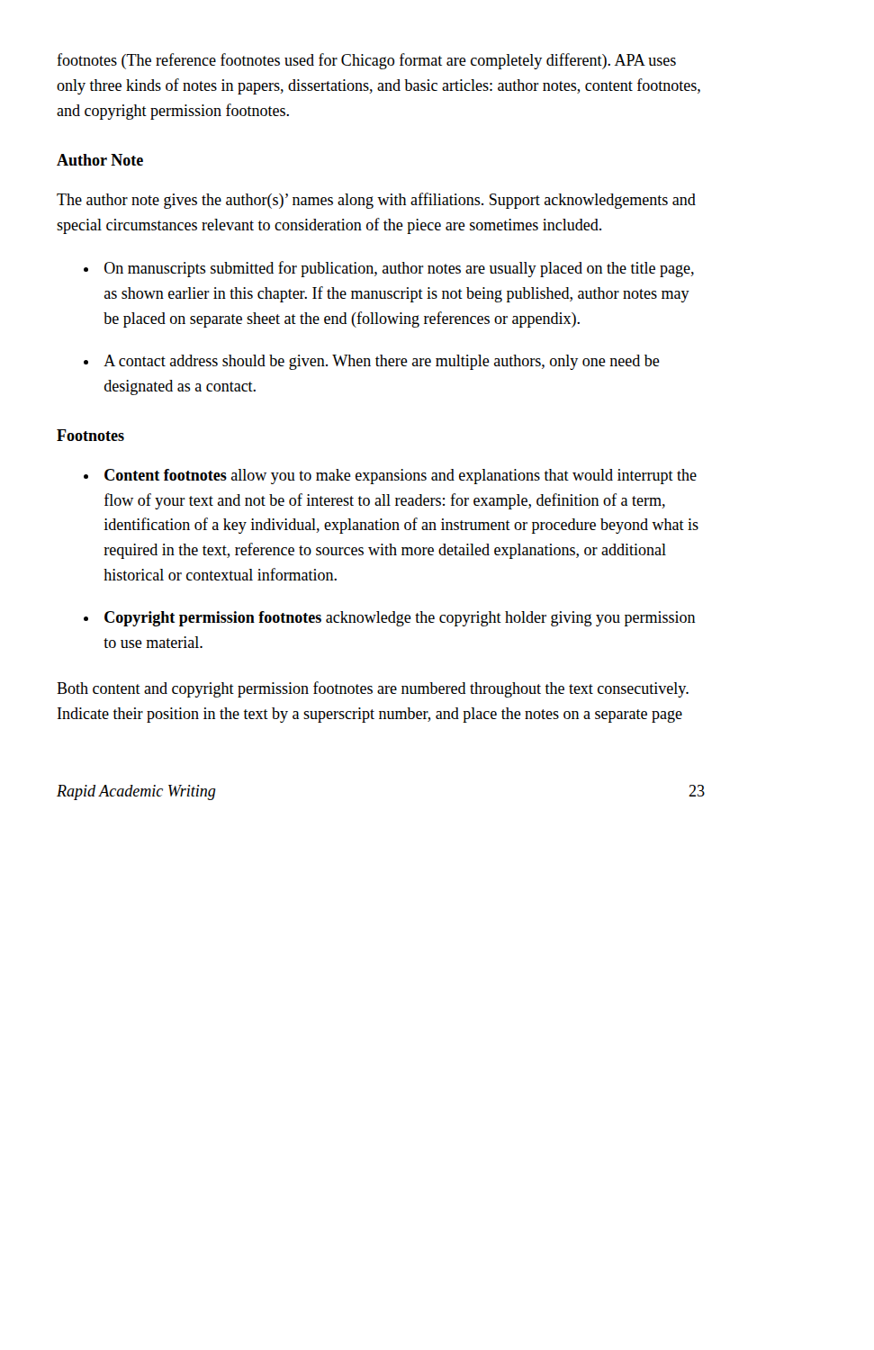footnotes (The reference footnotes used for Chicago format are completely different). APA uses only three kinds of notes in papers, dissertations, and basic articles: author notes, content footnotes, and copyright permission footnotes.
Author Note
The author note gives the author(s)’ names along with affiliations. Support acknowledgements and special circumstances relevant to consideration of the piece are sometimes included.
On manuscripts submitted for publication, author notes are usually placed on the title page, as shown earlier in this chapter. If the manuscript is not being published, author notes may be placed on separate sheet at the end (following references or appendix).
A contact address should be given. When there are multiple authors, only one need be designated as a contact.
Footnotes
Content footnotes allow you to make expansions and explanations that would interrupt the flow of your text and not be of interest to all readers: for example, definition of a term, identification of a key individual, explanation of an instrument or procedure beyond what is required in the text, reference to sources with more detailed explanations, or additional historical or contextual information.
Copyright permission footnotes acknowledge the copyright holder giving you permission to use material.
Both content and copyright permission footnotes are numbered throughout the text consecutively. Indicate their position in the text by a superscript number, and place the notes on a separate page
Rapid Academic Writing 23